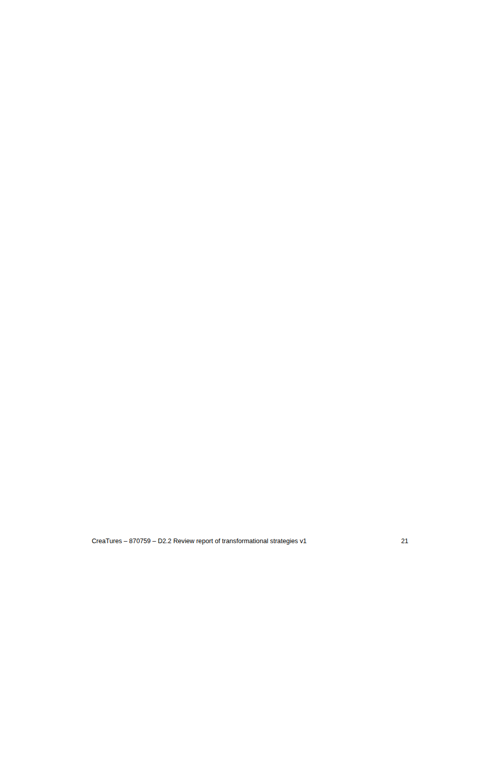CreaTures – 870759 – D2.2 Review report of transformational strategies v1 21